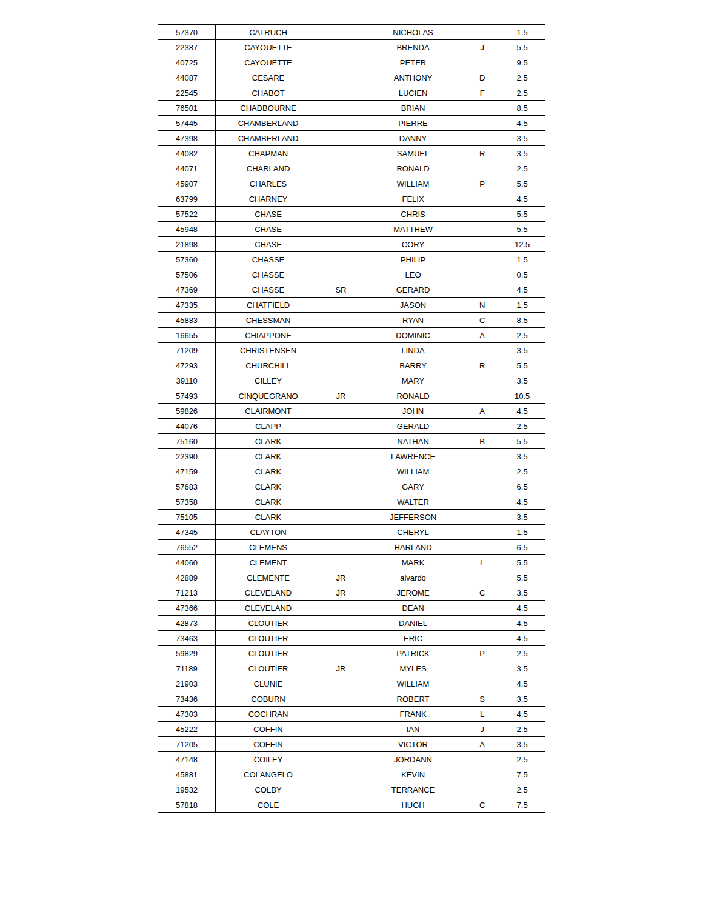| 57370 | CATRUCH | | NICHOLAS | | 1.5 |
| 22387 | CAYOUETTE | | BRENDA | J | 5.5 |
| 40725 | CAYOUETTE | | PETER | | 9.5 |
| 44087 | CESARE | | ANTHONY | D | 2.5 |
| 22545 | CHABOT | | LUCIEN | F | 2.5 |
| 76501 | CHADBOURNE | | BRIAN | | 8.5 |
| 57445 | CHAMBERLAND | | PIERRE | | 4.5 |
| 47398 | CHAMBERLAND | | DANNY | | 3.5 |
| 44082 | CHAPMAN | | SAMUEL | R | 3.5 |
| 44071 | CHARLAND | | RONALD | | 2.5 |
| 45907 | CHARLES | | WILLIAM | P | 5.5 |
| 63799 | CHARNEY | | FELIX | | 4.5 |
| 57522 | CHASE | | CHRIS | | 5.5 |
| 45948 | CHASE | | MATTHEW | | 5.5 |
| 21898 | CHASE | | CORY | | 12.5 |
| 57360 | CHASSE | | PHILIP | | 1.5 |
| 57506 | CHASSE | | LEO | | 0.5 |
| 47369 | CHASSE | SR | GERARD | | 4.5 |
| 47335 | CHATFIELD | | JASON | N | 1.5 |
| 45883 | CHESSMAN | | RYAN | C | 8.5 |
| 16655 | CHIAPPONE | | DOMINIC | A | 2.5 |
| 71209 | CHRISTENSEN | | LINDA | | 3.5 |
| 47293 | CHURCHILL | | BARRY | R | 5.5 |
| 39110 | CILLEY | | MARY | | 3.5 |
| 57493 | CINQUEGRANO | JR | RONALD | | 10.5 |
| 59826 | CLAIRMONT | | JOHN | A | 4.5 |
| 44076 | CLAPP | | GERALD | | 2.5 |
| 75160 | CLARK | | NATHAN | B | 5.5 |
| 22390 | CLARK | | LAWRENCE | | 3.5 |
| 47159 | CLARK | | WILLIAM | | 2.5 |
| 57683 | CLARK | | GARY | | 6.5 |
| 57358 | CLARK | | WALTER | | 4.5 |
| 75105 | CLARK | | JEFFERSON | | 3.5 |
| 47345 | CLAYTON | | CHERYL | | 1.5 |
| 76552 | CLEMENS | | HARLAND | | 6.5 |
| 44060 | CLEMENT | | MARK | L | 5.5 |
| 42889 | CLEMENTE | JR | alvardo | | 5.5 |
| 71213 | CLEVELAND | JR | JEROME | C | 3.5 |
| 47366 | CLEVELAND | | DEAN | | 4.5 |
| 42873 | CLOUTIER | | DANIEL | | 4.5 |
| 73463 | CLOUTIER | | ERIC | | 4.5 |
| 59829 | CLOUTIER | | PATRICK | P | 2.5 |
| 71189 | CLOUTIER | JR | MYLES | | 3.5 |
| 21903 | CLUNIE | | WILLIAM | | 4.5 |
| 73436 | COBURN | | ROBERT | S | 3.5 |
| 47303 | COCHRAN | | FRANK | L | 4.5 |
| 45222 | COFFIN | | IAN | J | 2.5 |
| 71205 | COFFIN | | VICTOR | A | 3.5 |
| 47148 | COILEY | | JORDANN | | 2.5 |
| 45881 | COLANGELO | | KEVIN | | 7.5 |
| 19532 | COLBY | | TERRANCE | | 2.5 |
| 57818 | COLE | | HUGH | C | 7.5 |